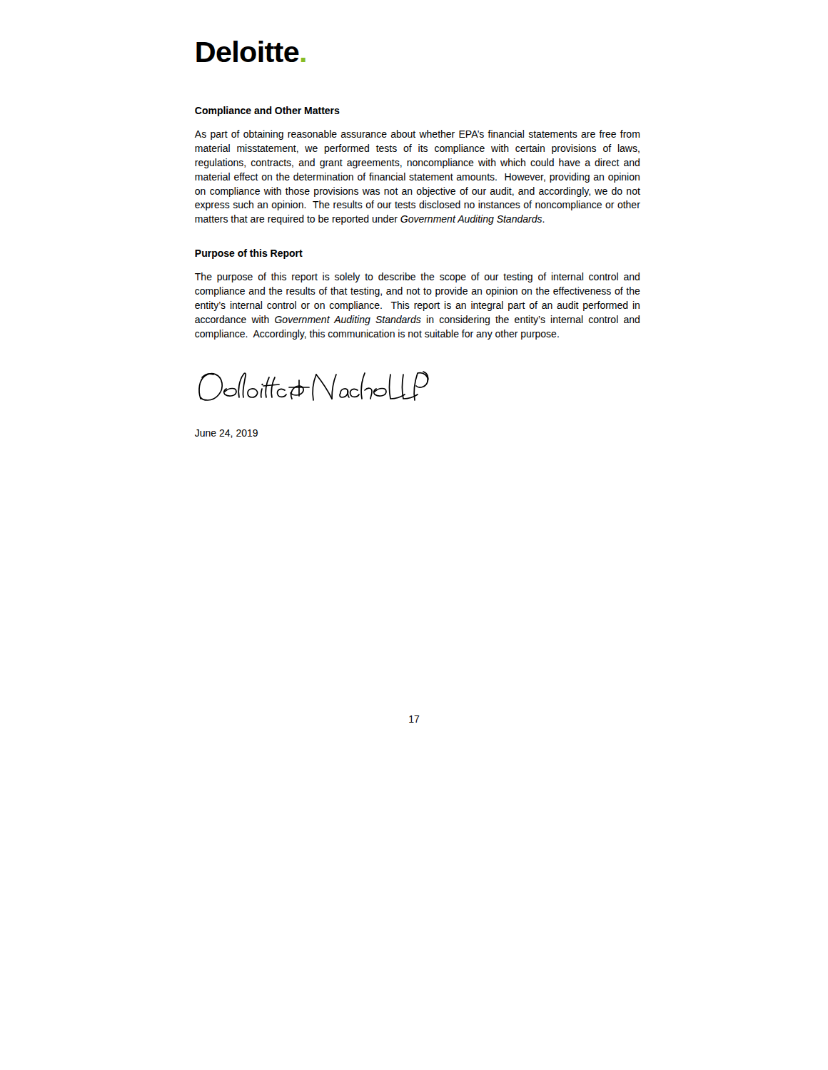Deloitte.
Compliance and Other Matters
As part of obtaining reasonable assurance about whether EPA’s financial statements are free from material misstatement, we performed tests of its compliance with certain provisions of laws, regulations, contracts, and grant agreements, noncompliance with which could have a direct and material effect on the determination of financial statement amounts. However, providing an opinion on compliance with those provisions was not an objective of our audit, and accordingly, we do not express such an opinion. The results of our tests disclosed no instances of noncompliance or other matters that are required to be reported under Government Auditing Standards.
Purpose of this Report
The purpose of this report is solely to describe the scope of our testing of internal control and compliance and the results of that testing, and not to provide an opinion on the effectiveness of the entity’s internal control or on compliance. This report is an integral part of an audit performed in accordance with Government Auditing Standards in considering the entity’s internal control and compliance. Accordingly, this communication is not suitable for any other purpose.
June 24, 2019
17